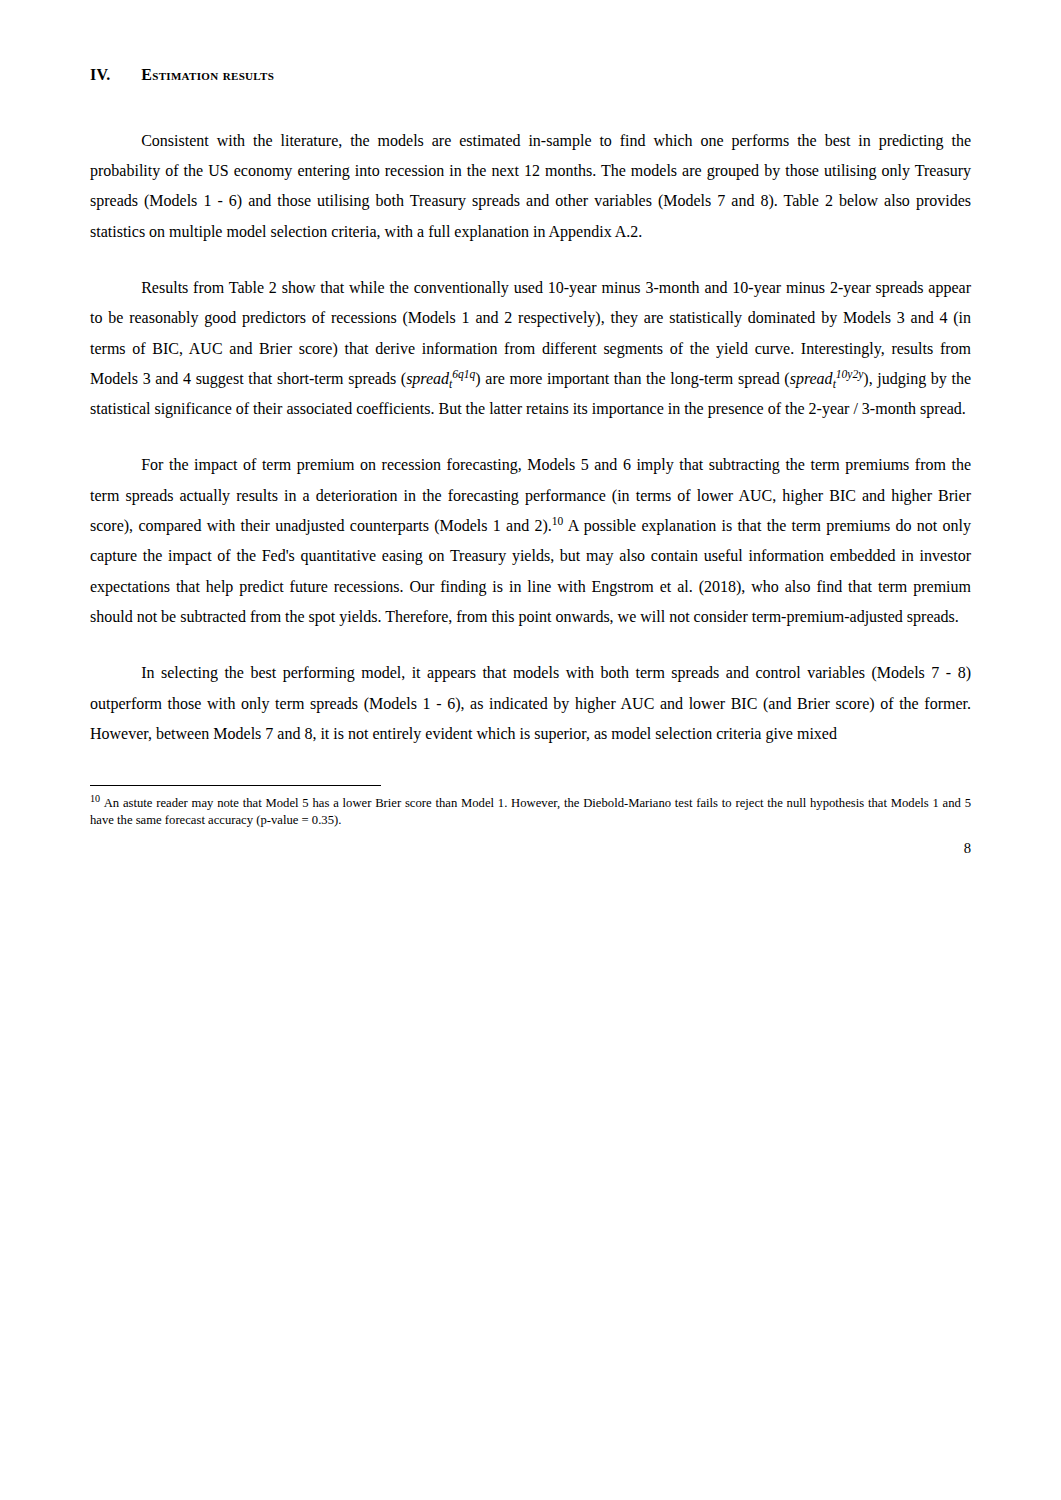IV. ESTIMATION RESULTS
Consistent with the literature, the models are estimated in-sample to find which one performs the best in predicting the probability of the US economy entering into recession in the next 12 months. The models are grouped by those utilising only Treasury spreads (Models 1 - 6) and those utilising both Treasury spreads and other variables (Models 7 and 8). Table 2 below also provides statistics on multiple model selection criteria, with a full explanation in Appendix A.2.
Results from Table 2 show that while the conventionally used 10-year minus 3-month and 10-year minus 2-year spreads appear to be reasonably good predictors of recessions (Models 1 and 2 respectively), they are statistically dominated by Models 3 and 4 (in terms of BIC, AUC and Brier score) that derive information from different segments of the yield curve. Interestingly, results from Models 3 and 4 suggest that short-term spreads (spreadt6q1q) are more important than the long-term spread (spreadt10y2y), judging by the statistical significance of their associated coefficients. But the latter retains its importance in the presence of the 2-year / 3-month spread.
For the impact of term premium on recession forecasting, Models 5 and 6 imply that subtracting the term premiums from the term spreads actually results in a deterioration in the forecasting performance (in terms of lower AUC, higher BIC and higher Brier score), compared with their unadjusted counterparts (Models 1 and 2).10 A possible explanation is that the term premiums do not only capture the impact of the Fed's quantitative easing on Treasury yields, but may also contain useful information embedded in investor expectations that help predict future recessions. Our finding is in line with Engstrom et al. (2018), who also find that term premium should not be subtracted from the spot yields. Therefore, from this point onwards, we will not consider term-premium-adjusted spreads.
In selecting the best performing model, it appears that models with both term spreads and control variables (Models 7 - 8) outperform those with only term spreads (Models 1 - 6), as indicated by higher AUC and lower BIC (and Brier score) of the former. However, between Models 7 and 8, it is not entirely evident which is superior, as model selection criteria give mixed
10 An astute reader may note that Model 5 has a lower Brier score than Model 1. However, the Diebold-Mariano test fails to reject the null hypothesis that Models 1 and 5 have the same forecast accuracy (p-value = 0.35).
8